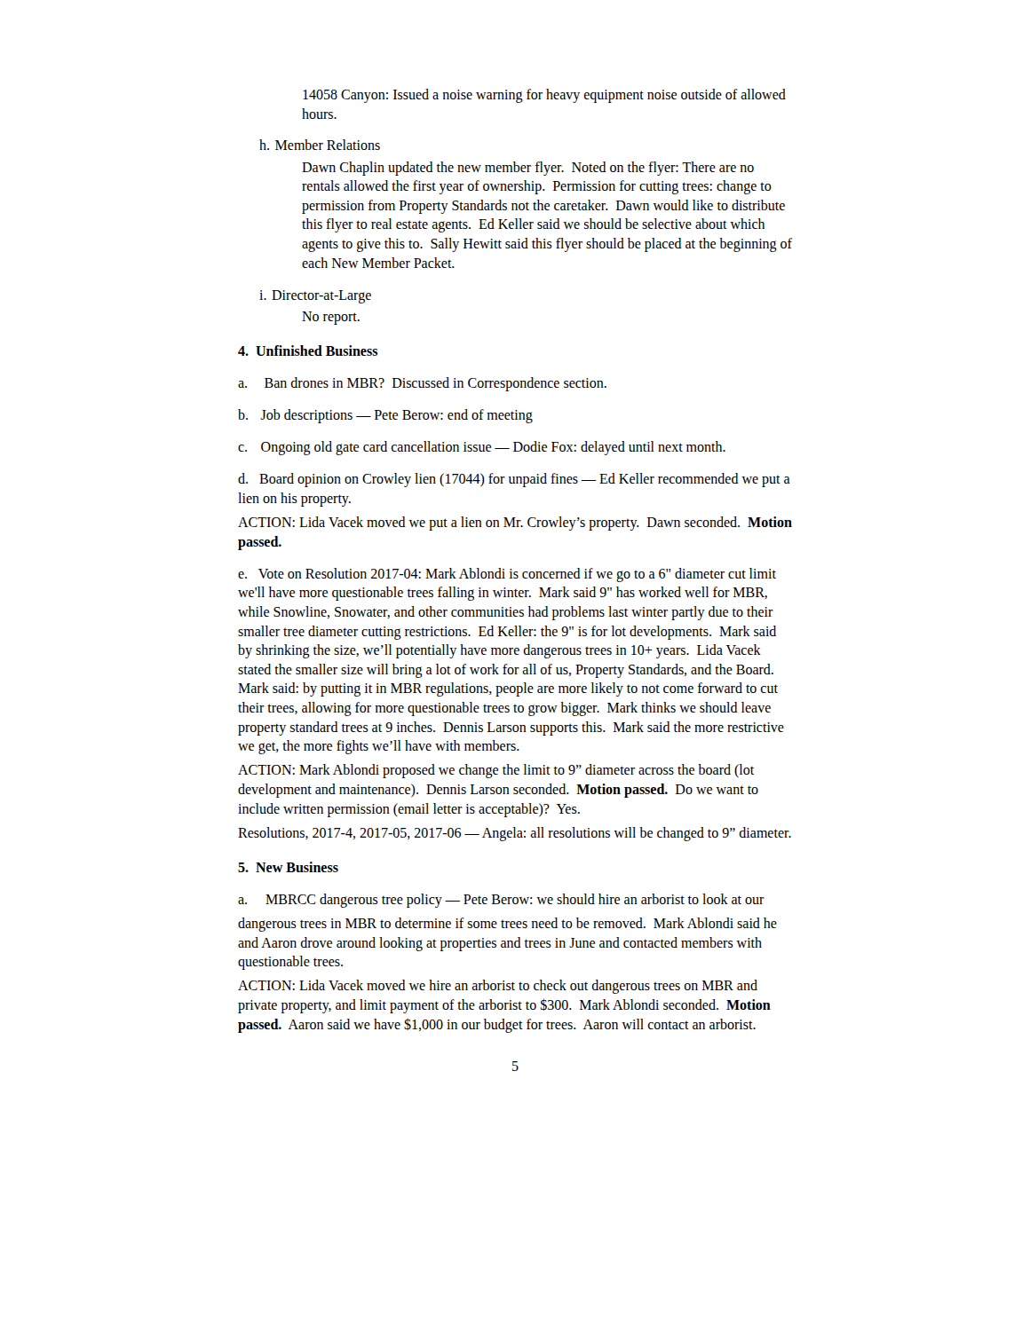14058 Canyon: Issued a noise warning for heavy equipment noise outside of allowed hours.
h. Member Relations
Dawn Chaplin updated the new member flyer. Noted on the flyer: There are no rentals allowed the first year of ownership. Permission for cutting trees: change to permission from Property Standards not the caretaker. Dawn would like to distribute this flyer to real estate agents. Ed Keller said we should be selective about which agents to give this to. Sally Hewitt said this flyer should be placed at the beginning of each New Member Packet.
i. Director-at-Large
No report.
4. Unfinished Business
a. Ban drones in MBR? Discussed in Correspondence section.
b. Job descriptions — Pete Berow: end of meeting
c. Ongoing old gate card cancellation issue — Dodie Fox: delayed until next month.
d. Board opinion on Crowley lien (17044) for unpaid fines — Ed Keller recommended we put a lien on his property.
ACTION: Lida Vacek moved we put a lien on Mr. Crowley’s property. Dawn seconded. Motion passed.
e. Vote on Resolution 2017-04: Mark Ablondi is concerned if we go to a 6" diameter cut limit we'll have more questionable trees falling in winter. Mark said 9" has worked well for MBR, while Snowline, Snowater, and other communities had problems last winter partly due to their smaller tree diameter cutting restrictions. Ed Keller: the 9" is for lot developments. Mark said by shrinking the size, we’ll potentially have more dangerous trees in 10+ years. Lida Vacek stated the smaller size will bring a lot of work for all of us, Property Standards, and the Board. Mark said: by putting it in MBR regulations, people are more likely to not come forward to cut their trees, allowing for more questionable trees to grow bigger. Mark thinks we should leave property standard trees at 9 inches. Dennis Larson supports this. Mark said the more restrictive we get, the more fights we’ll have with members.
ACTION: Mark Ablondi proposed we change the limit to 9” diameter across the board (lot development and maintenance). Dennis Larson seconded. Motion passed. Do we want to include written permission (email letter is acceptable)? Yes.
Resolutions, 2017-4, 2017-05, 2017-06 — Angela: all resolutions will be changed to 9” diameter.
5. New Business
a. MBRCC dangerous tree policy — Pete Berow: we should hire an arborist to look at our
dangerous trees in MBR to determine if some trees need to be removed. Mark Ablondi said he and Aaron drove around looking at properties and trees in June and contacted members with questionable trees.
ACTION: Lida Vacek moved we hire an arborist to check out dangerous trees on MBR and private property, and limit payment of the arborist to $300. Mark Ablondi seconded. Motion passed. Aaron said we have $1,000 in our budget for trees. Aaron will contact an arborist.
5